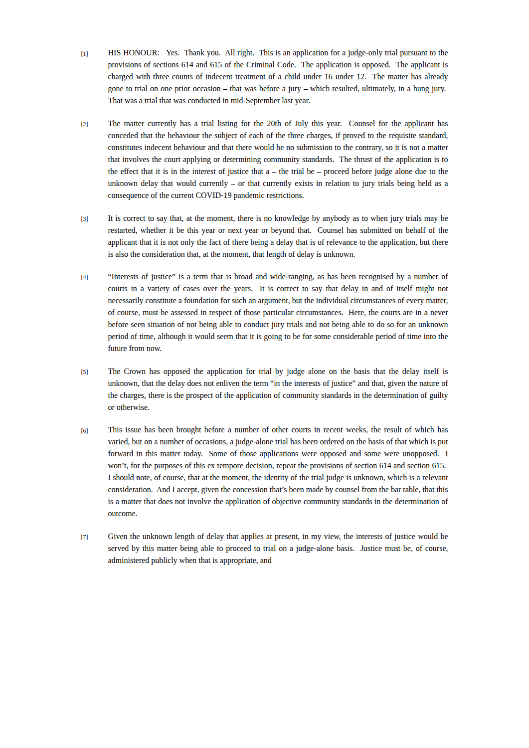[1]
HIS HONOUR: Yes. Thank you. All right. This is an application for a judge-only trial pursuant to the provisions of sections 614 and 615 of the Criminal Code. The application is opposed. The applicant is charged with three counts of indecent treatment of a child under 16 under 12. The matter has already gone to trial on one prior occasion – that was before a jury – which resulted, ultimately, in a hung jury. That was a trial that was conducted in mid-September last year.
[2]
The matter currently has a trial listing for the 20th of July this year. Counsel for the applicant has conceded that the behaviour the subject of each of the three charges, if proved to the requisite standard, constitutes indecent behaviour and that there would be no submission to the contrary, so it is not a matter that involves the court applying or determining community standards. The thrust of the application is to the effect that it is in the interest of justice that a – the trial be – proceed before judge alone due to the unknown delay that would currently – or that currently exists in relation to jury trials being held as a consequence of the current COVID-19 pandemic restrictions.
[3]
It is correct to say that, at the moment, there is no knowledge by anybody as to when jury trials may be restarted, whether it be this year or next year or beyond that. Counsel has submitted on behalf of the applicant that it is not only the fact of there being a delay that is of relevance to the application, but there is also the consideration that, at the moment, that length of delay is unknown.
[4]
“Interests of justice” is a term that is broad and wide-ranging, as has been recognised by a number of courts in a variety of cases over the years. It is correct to say that delay in and of itself might not necessarily constitute a foundation for such an argument, but the individual circumstances of every matter, of course, must be assessed in respect of those particular circumstances. Here, the courts are in a never before seen situation of not being able to conduct jury trials and not being able to do so for an unknown period of time, although it would seem that it is going to be for some considerable period of time into the future from now.
[5]
The Crown has opposed the application for trial by judge alone on the basis that the delay itself is unknown, that the delay does not enliven the term “in the interests of justice” and that, given the nature of the charges, there is the prospect of the application of community standards in the determination of guilty or otherwise.
[6]
This issue has been brought before a number of other courts in recent weeks, the result of which has varied, but on a number of occasions, a judge-alone trial has been ordered on the basis of that which is put forward in this matter today. Some of those applications were opposed and some were unopposed. I won’t, for the purposes of this ex tempore decision, repeat the provisions of section 614 and section 615. I should note, of course, that at the moment, the identity of the trial judge is unknown, which is a relevant consideration. And I accept, given the concession that’s been made by counsel from the bar table, that this is a matter that does not involve the application of objective community standards in the determination of outcome.
[7]
Given the unknown length of delay that applies at present, in my view, the interests of justice would be served by this matter being able to proceed to trial on a judge-alone basis. Justice must be, of course, administered publicly when that is appropriate, and